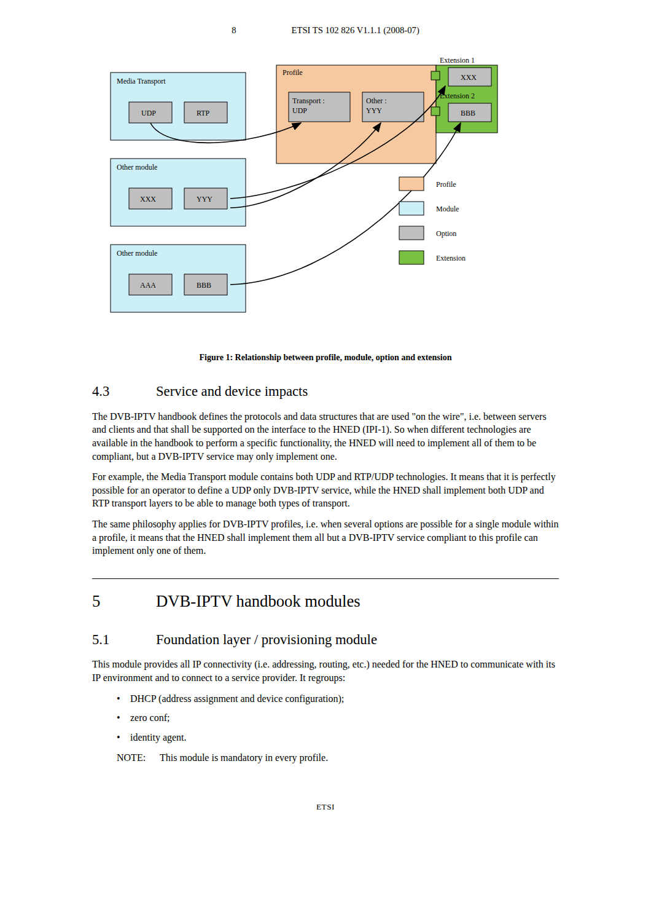8 ETSI TS 102 826 V1.1.1 (2008-07)
Profile Transport : UDP Other : YYY Extension 1 XXX Extension 2 BBB Media Transport UDP RTP Other module XXX YYY Other module AAA BBB Profile Module Option Extension
Figure 1: Relationship between profile, module, option and extension
4.3 Service and device impacts
The DVB-IPTV handbook defines the protocols and data structures that are used "on the wire", i.e. between servers and clients and that shall be supported on the interface to the HNED (IPI-1). So when different technologies are available in the handbook to perform a specific functionality, the HNED will need to implement all of them to be compliant, but a DVB-IPTV service may only implement one.
For example, the Media Transport module contains both UDP and RTP/UDP technologies. It means that it is perfectly possible for an operator to define a UDP only DVB-IPTV service, while the HNED shall implement both UDP and RTP transport layers to be able to manage both types of transport.
The same philosophy applies for DVB-IPTV profiles, i.e. when several options are possible for a single module within a profile, it means that the HNED shall implement them all but a DVB-IPTV service compliant to this profile can implement only one of them.
5 DVB-IPTV handbook modules
5.1 Foundation layer / provisioning module
This module provides all IP connectivity (i.e. addressing, routing, etc.) needed for the HNED to communicate with its IP environment and to connect to a service provider. It regroups:
DHCP (address assignment and device configuration);
zero conf;
identity agent.
NOTE: This module is mandatory in every profile.
ETSI